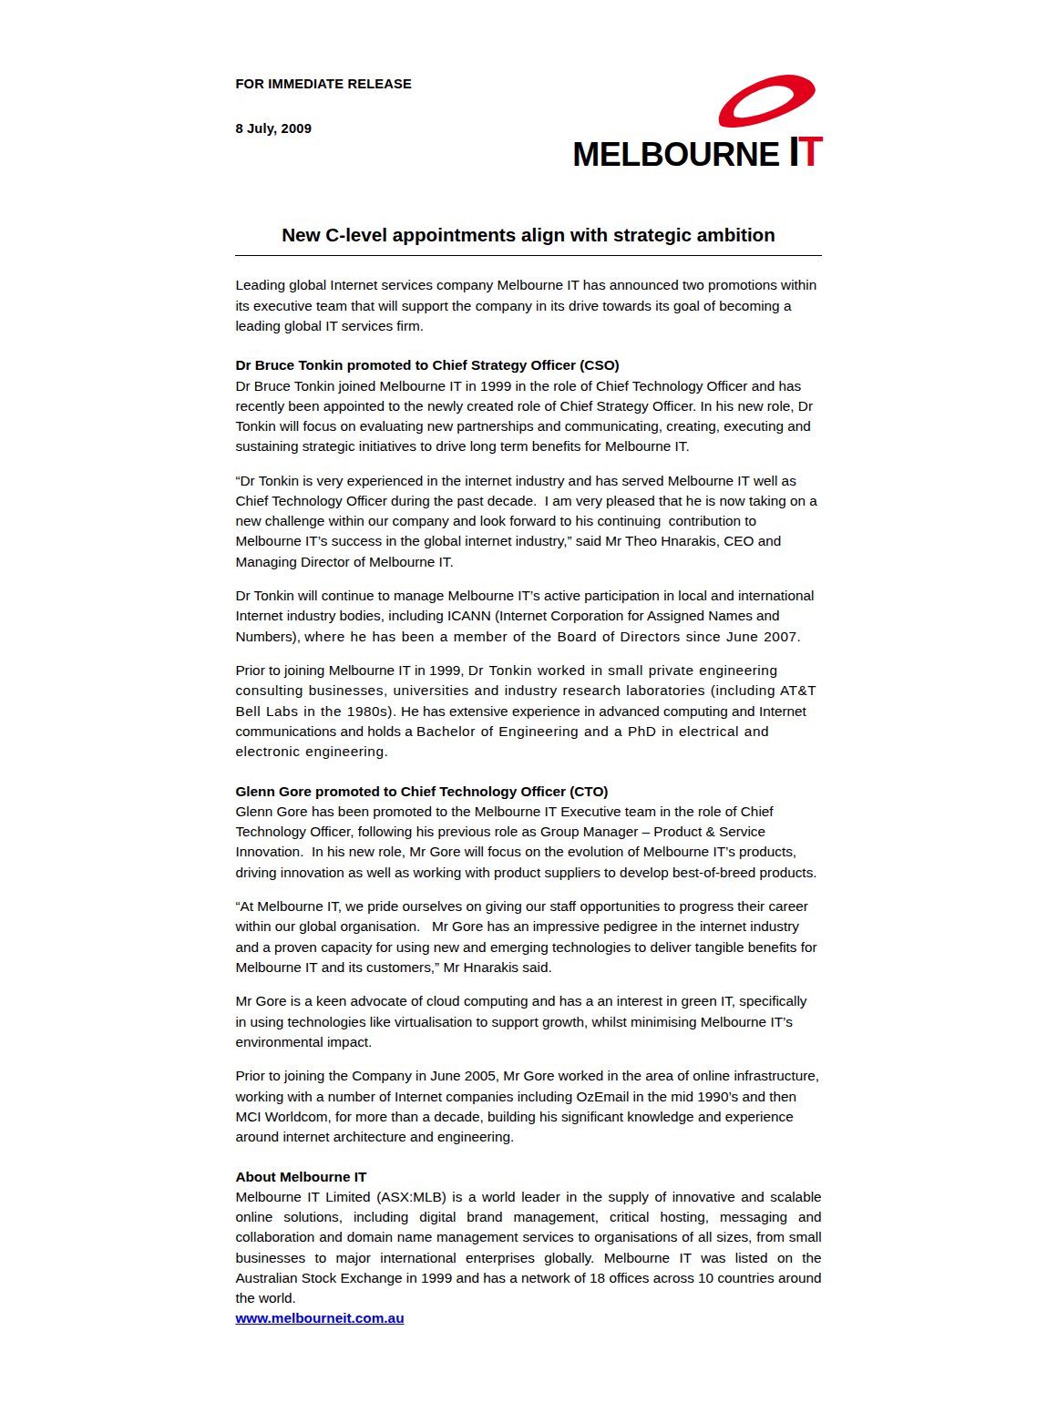FOR IMMEDIATE RELEASE 8 July, 2009
MELBOURNE IT
New C-level appointments align with strategic ambition
Leading global Internet services company Melbourne IT has announced two promotions within its executive team that will support the company in its drive towards its goal of becoming a leading global IT services firm.
Dr Bruce Tonkin promoted to Chief Strategy Officer (CSO)
Dr Bruce Tonkin joined Melbourne IT in 1999 in the role of Chief Technology Officer and has recently been appointed to the newly created role of Chief Strategy Officer. In his new role, Dr Tonkin will focus on evaluating new partnerships and communicating, creating, executing and sustaining strategic initiatives to drive long term benefits for Melbourne IT.
“Dr Tonkin is very experienced in the internet industry and has served Melbourne IT well as Chief Technology Officer during the past decade. I am very pleased that he is now taking on a new challenge within our company and look forward to his continuing contribution to Melbourne IT’s success in the global internet industry,” said Mr Theo Hnarakis, CEO and Managing Director of Melbourne IT.
Dr Tonkin will continue to manage Melbourne IT’s active participation in local and international Internet industry bodies, including ICANN (Internet Corporation for Assigned Names and Numbers), where he has been a member of the Board of Directors since June 2007.
Prior to joining Melbourne IT in 1999, Dr Tonkin worked in small private engineering consulting businesses, universities and industry research laboratories (including AT&T Bell Labs in the 1980s). He has extensive experience in advanced computing and Internet communications and holds a Bachelor of Engineering and a PhD in electrical and electronic engineering.
Glenn Gore promoted to Chief Technology Officer (CTO)
Glenn Gore has been promoted to the Melbourne IT Executive team in the role of Chief Technology Officer, following his previous role as Group Manager – Product & Service Innovation. In his new role, Mr Gore will focus on the evolution of Melbourne IT’s products, driving innovation as well as working with product suppliers to develop best-of-breed products.
“At Melbourne IT, we pride ourselves on giving our staff opportunities to progress their career within our global organisation. Mr Gore has an impressive pedigree in the internet industry and a proven capacity for using new and emerging technologies to deliver tangible benefits for Melbourne IT and its customers,” Mr Hnarakis said.
Mr Gore is a keen advocate of cloud computing and has a an interest in green IT, specifically in using technologies like virtualisation to support growth, whilst minimising Melbourne IT’s environmental impact.
Prior to joining the Company in June 2005, Mr Gore worked in the area of online infrastructure, working with a number of Internet companies including OzEmail in the mid 1990’s and then MCI Worldcom, for more than a decade, building his significant knowledge and experience around internet architecture and engineering.
About Melbourne IT
Melbourne IT Limited (ASX:MLB) is a world leader in the supply of innovative and scalable online solutions, including digital brand management, critical hosting, messaging and collaboration and domain name management services to organisations of all sizes, from small businesses to major international enterprises globally. Melbourne IT was listed on the Australian Stock Exchange in 1999 and has a network of 18 offices across 10 countries around the world.
www.melbourneit.com.au